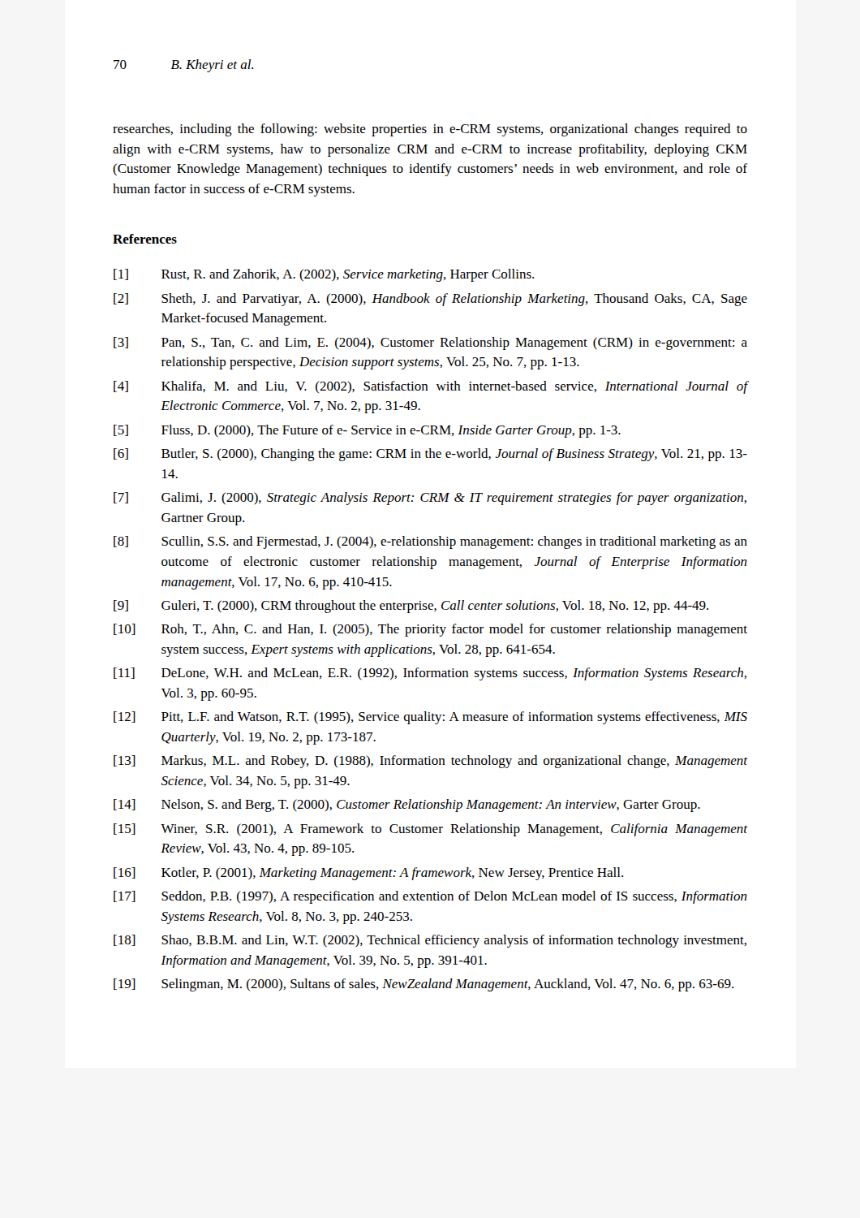70 B. Kheyri et al.
researches, including the following: website properties in e-CRM systems, organizational changes required to align with e-CRM systems, haw to personalize CRM and e-CRM to increase profitability, deploying CKM (Customer Knowledge Management) techniques to identify customers’ needs in web environment, and role of human factor in success of e-CRM systems.
References
[1] Rust, R. and Zahorik, A. (2002), Service marketing, Harper Collins.
[2] Sheth, J. and Parvatiyar, A. (2000), Handbook of Relationship Marketing, Thousand Oaks, CA, Sage Market-focused Management.
[3] Pan, S., Tan, C. and Lim, E. (2004), Customer Relationship Management (CRM) in e-government: a relationship perspective, Decision support systems, Vol. 25, No. 7, pp. 1-13.
[4] Khalifa, M. and Liu, V. (2002), Satisfaction with internet-based service, International Journal of Electronic Commerce, Vol. 7, No. 2, pp. 31-49.
[5] Fluss, D. (2000), The Future of e- Service in e-CRM, Inside Garter Group, pp. 1-3.
[6] Butler, S. (2000), Changing the game: CRM in the e-world, Journal of Business Strategy, Vol. 21, pp. 13-14.
[7] Galimi, J. (2000), Strategic Analysis Report: CRM & IT requirement strategies for payer organization, Gartner Group.
[8] Scullin, S.S. and Fjermestad, J. (2004), e-relationship management: changes in traditional marketing as an outcome of electronic customer relationship management, Journal of Enterprise Information management, Vol. 17, No. 6, pp. 410-415.
[9] Guleri, T. (2000), CRM throughout the enterprise, Call center solutions, Vol. 18, No. 12, pp. 44-49.
[10] Roh, T., Ahn, C. and Han, I. (2005), The priority factor model for customer relationship management system success, Expert systems with applications, Vol. 28, pp. 641-654.
[11] DeLone, W.H. and McLean, E.R. (1992), Information systems success, Information Systems Research, Vol. 3, pp. 60-95.
[12] Pitt, L.F. and Watson, R.T. (1995), Service quality: A measure of information systems effectiveness, MIS Quarterly, Vol. 19, No. 2, pp. 173-187.
[13] Markus, M.L. and Robey, D. (1988), Information technology and organizational change, Management Science, Vol. 34, No. 5, pp. 31-49.
[14] Nelson, S. and Berg, T. (2000), Customer Relationship Management: An interview, Garter Group.
[15] Winer, S.R. (2001), A Framework to Customer Relationship Management, California Management Review, Vol. 43, No. 4, pp. 89-105.
[16] Kotler, P. (2001), Marketing Management: A framework, New Jersey, Prentice Hall.
[17] Seddon, P.B. (1997), A respecification and extention of Delon McLean model of IS success, Information Systems Research, Vol. 8, No. 3, pp. 240-253.
[18] Shao, B.B.M. and Lin, W.T. (2002), Technical efficiency analysis of information technology investment, Information and Management, Vol. 39, No. 5, pp. 391-401.
[19] Selingman, M. (2000), Sultans of sales, NewZealand Management, Auckland, Vol. 47, No. 6, pp. 63-69.